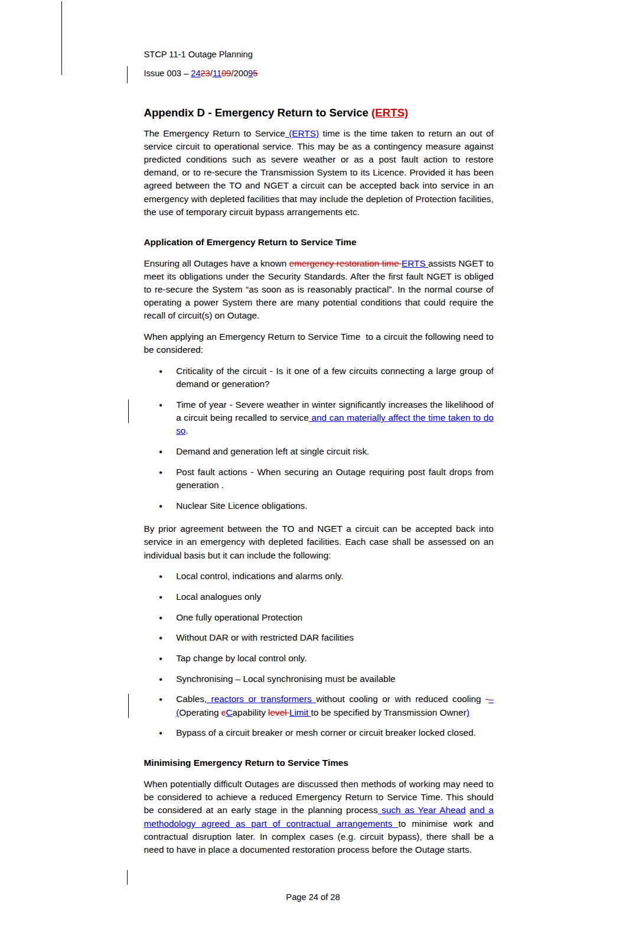STCP 11-1 Outage Planning
Issue 003 – 2423/1109/20095
Appendix D - Emergency Return to Service (ERTS)
The Emergency Return to Service (ERTS) time is the time taken to return an out of service circuit to operational service. This may be as a contingency measure against predicted conditions such as severe weather or as a post fault action to restore demand, or to re-secure the Transmission System to its Licence. Provided it has been agreed between the TO and NGET a circuit can be accepted back into service in an emergency with depleted facilities that may include the depletion of Protection facilities, the use of temporary circuit bypass arrangements etc.
Application of Emergency Return to Service Time
Ensuring all Outages have a known emergency restoration time ERTS assists NGET to meet its obligations under the Security Standards. After the first fault NGET is obliged to re-secure the System “as soon as is reasonably practical”. In the normal course of operating a power System there are many potential conditions that could require the recall of circuit(s) on Outage.
When applying an Emergency Return to Service Time to a circuit the following need to be considered:
Criticality of the circuit - Is it one of a few circuits connecting a large group of demand or generation?
Time of year - Severe weather in winter significantly increases the likelihood of a circuit being recalled to service and can materially affect the time taken to do so.
Demand and generation left at single circuit risk.
Post fault actions - When securing an Outage requiring post fault drops from generation .
Nuclear Site Licence obligations.
By prior agreement between the TO and NGET a circuit can be accepted back into service in an emergency with depleted facilities. Each case shall be assessed on an individual basis but it can include the following:
Local control, indications and alarms only.
Local analogues only
One fully operational Protection
Without DAR or with restricted DAR facilities
Tap change by local control only.
Synchronising – Local synchronising must be available
Cables, reactors or transformers without cooling or with reduced cooling -– (Operating cCapability level Limit to be specified by Transmission Owner)
Bypass of a circuit breaker or mesh corner or circuit breaker locked closed.
Minimising Emergency Return to Service Times
When potentially difficult Outages are discussed then methods of working may need to be considered to achieve a reduced Emergency Return to Service Time. This should be considered at an early stage in the planning process such as Year Ahead and a methodology agreed as part of contractual arrangements to minimise work and contractual disruption later. In complex cases (e.g. circuit bypass), there shall be a need to have in place a documented restoration process before the Outage starts.
Page 24 of 28